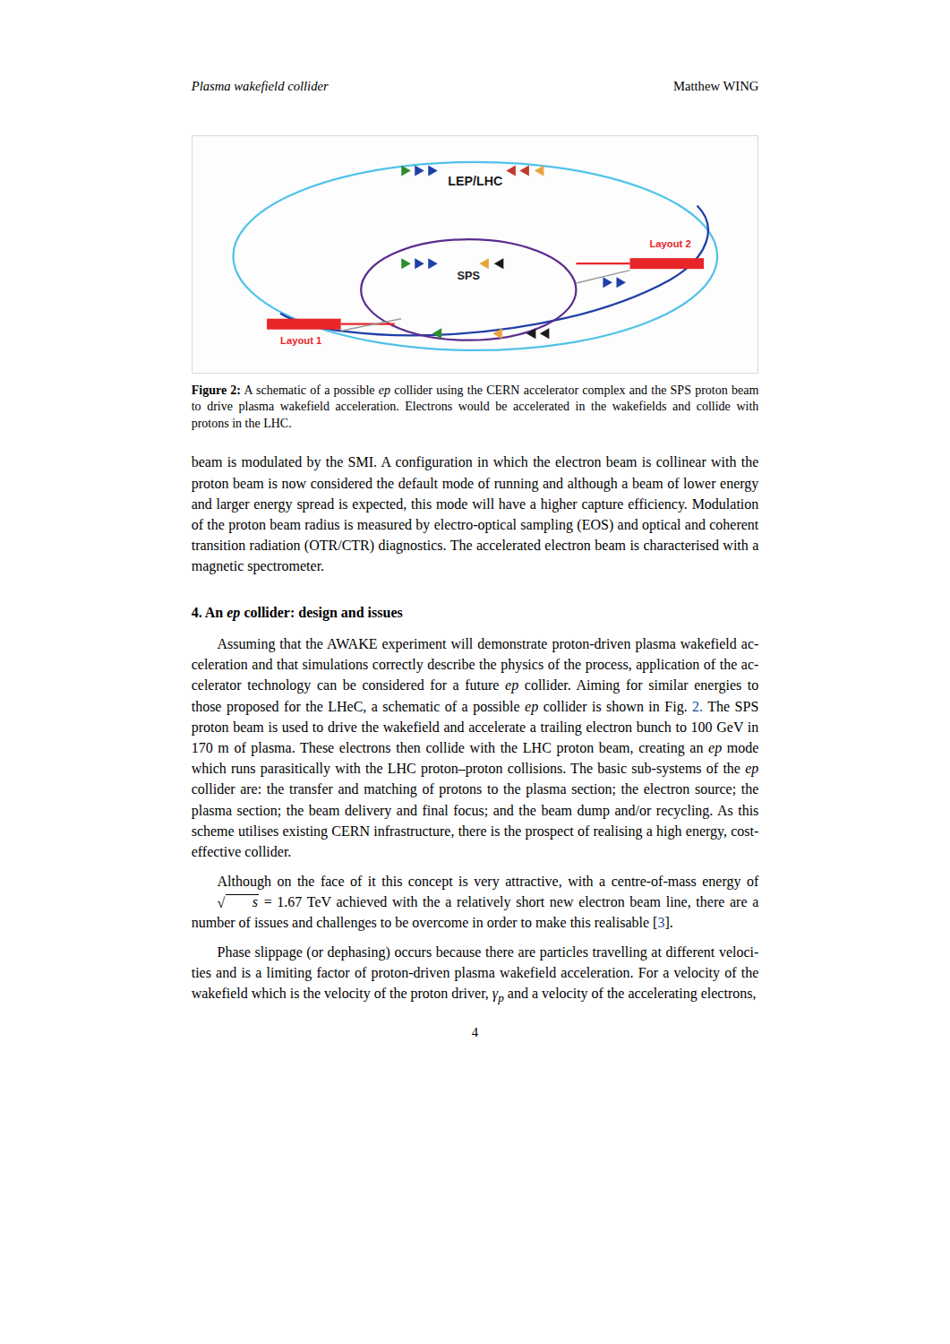Plasma wakefield collider
Matthew WING
LEP/LHC SPS Layout 2 Layout 1
Figure 2: A schematic of a possible ep collider using the CERN accelerator complex and the SPS proton beam to drive plasma wakefield acceleration. Electrons would be accelerated in the wakefields and collide with protons in the LHC.
beam is modulated by the SMI. A configuration in which the electron beam is collinear with the proton beam is now considered the default mode of running and although a beam of lower energy and larger energy spread is expected, this mode will have a higher capture efficiency. Modulation of the proton beam radius is measured by electro-optical sampling (EOS) and optical and coherent transition radiation (OTR/CTR) diagnostics. The accelerated electron beam is characterised with a magnetic spectrometer.
4. An ep collider: design and issues
Assuming that the AWAKE experiment will demonstrate proton-driven plasma wakefield acceleration and that simulations correctly describe the physics of the process, application of the accelerator technology can be considered for a future ep collider. Aiming for similar energies to those proposed for the LHeC, a schematic of a possible ep collider is shown in Fig. 2. The SPS proton beam is used to drive the wakefield and accelerate a trailing electron bunch to 100 GeV in 170 m of plasma. These electrons then collide with the LHC proton beam, creating an ep mode which runs parasitically with the LHC proton–proton collisions. The basic sub-systems of the ep collider are: the transfer and matching of protons to the plasma section; the electron source; the plasma section; the beam delivery and final focus; and the beam dump and/or recycling. As this scheme utilises existing CERN infrastructure, there is the prospect of realising a high energy, cost-effective collider.
Although on the face of it this concept is very attractive, with a centre-of-mass energy of √s = 1.67 TeV achieved with the a relatively short new electron beam line, there are a number of issues and challenges to be overcome in order to make this realisable [3].
Phase slippage (or dephasing) occurs because there are particles travelling at different velocities and is a limiting factor of proton-driven plasma wakefield acceleration. For a velocity of the wakefield which is the velocity of the proton driver, γp and a velocity of the accelerating electrons,
4